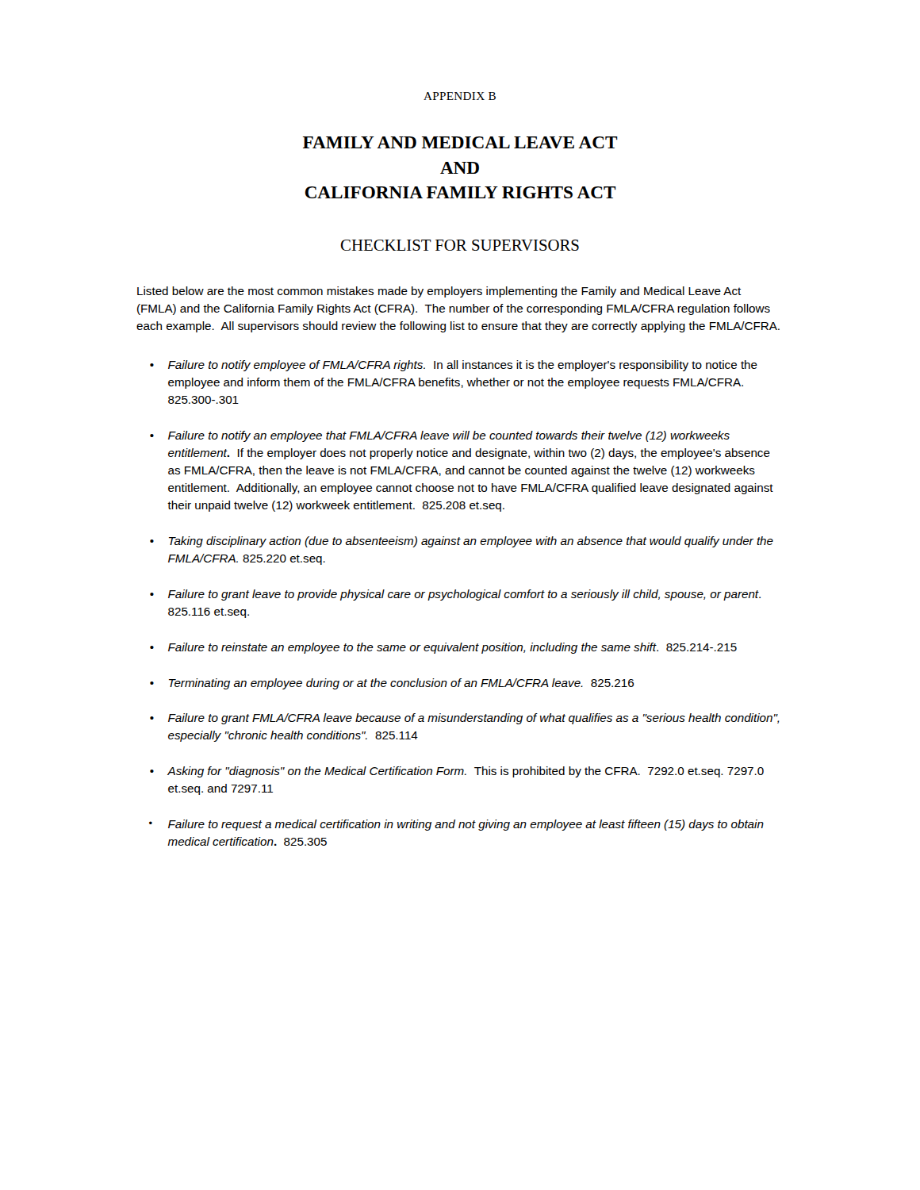APPENDIX B
FAMILY AND MEDICAL LEAVE ACT
AND
CALIFORNIA FAMILY RIGHTS ACT
CHECKLIST FOR SUPERVISORS
Listed below are the most common mistakes made by employers implementing the Family and Medical Leave Act (FMLA) and the California Family Rights Act (CFRA). The number of the corresponding FMLA/CFRA regulation follows each example. All supervisors should review the following list to ensure that they are correctly applying the FMLA/CFRA.
Failure to notify employee of FMLA/CFRA rights. In all instances it is the employer's responsibility to notice the employee and inform them of the FMLA/CFRA benefits, whether or not the employee requests FMLA/CFRA. 825.300-.301
Failure to notify an employee that FMLA/CFRA leave will be counted towards their twelve (12) workweeks entitlement. If the employer does not properly notice and designate, within two (2) days, the employee's absence as FMLA/CFRA, then the leave is not FMLA/CFRA, and cannot be counted against the twelve (12) workweeks entitlement. Additionally, an employee cannot choose not to have FMLA/CFRA qualified leave designated against their unpaid twelve (12) workweek entitlement. 825.208 et.seq.
Taking disciplinary action (due to absenteeism) against an employee with an absence that would qualify under the FMLA/CFRA. 825.220 et.seq.
Failure to grant leave to provide physical care or psychological comfort to a seriously ill child, spouse, or parent. 825.116 et.seq.
Failure to reinstate an employee to the same or equivalent position, including the same shift. 825.214-.215
Terminating an employee during or at the conclusion of an FMLA/CFRA leave. 825.216
Failure to grant FMLA/CFRA leave because of a misunderstanding of what qualifies as a "serious health condition", especially "chronic health conditions". 825.114
Asking for "diagnosis" on the Medical Certification Form. This is prohibited by the CFRA. 7292.0 et.seq. 7297.0 et.seq. and 7297.11
Failure to request a medical certification in writing and not giving an employee at least fifteen (15) days to obtain medical certification. 825.305